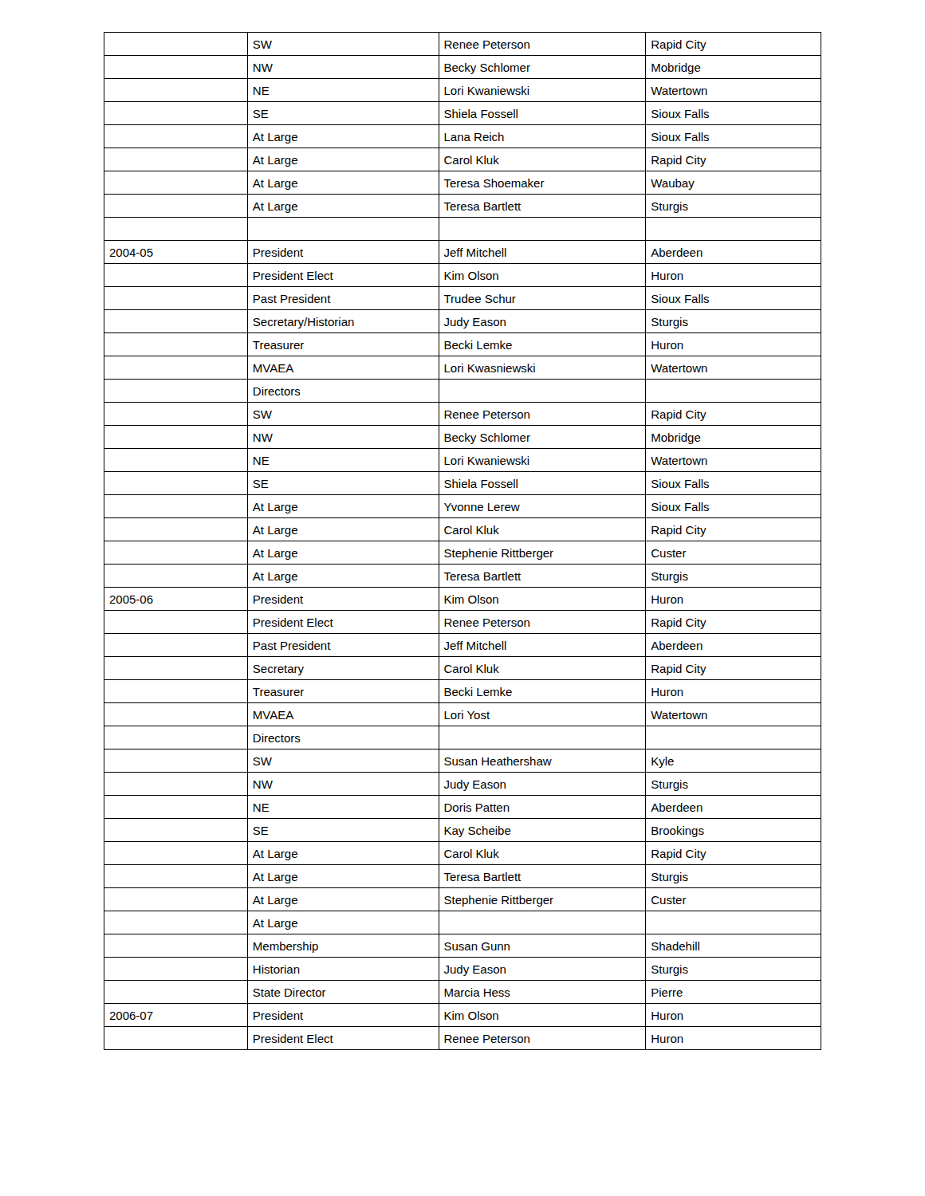| | SW | Renee Peterson | Rapid City |
| | NW | Becky Schlomer | Mobridge |
| | NE | Lori Kwaniewski | Watertown |
| | SE | Shiela Fossell | Sioux Falls |
| | At Large | Lana Reich | Sioux Falls |
| | At Large | Carol Kluk | Rapid City |
| | At Large | Teresa Shoemaker | Waubay |
| | At Large | Teresa Bartlett | Sturgis |
| 2004-05 | President | Jeff Mitchell | Aberdeen |
| | President Elect | Kim Olson | Huron |
| | Past President | Trudee Schur | Sioux Falls |
| | Secretary/Historian | Judy Eason | Sturgis |
| | Treasurer | Becki Lemke | Huron |
| | MVAEA | Lori Kwasniewski | Watertown |
| | Directors | | |
| | SW | Renee Peterson | Rapid City |
| | NW | Becky Schlomer | Mobridge |
| | NE | Lori Kwaniewski | Watertown |
| | SE | Shiela Fossell | Sioux Falls |
| | At Large | Yvonne Lerew | Sioux Falls |
| | At Large | Carol Kluk | Rapid City |
| | At Large | Stephenie Rittberger | Custer |
| | At Large | Teresa Bartlett | Sturgis |
| 2005-06 | President | Kim Olson | Huron |
| | President Elect | Renee Peterson | Rapid City |
| | Past President | Jeff Mitchell | Aberdeen |
| | Secretary | Carol Kluk | Rapid City |
| | Treasurer | Becki Lemke | Huron |
| | MVAEA | Lori Yost | Watertown |
| | Directors | | |
| | SW | Susan Heathershaw | Kyle |
| | NW | Judy Eason | Sturgis |
| | NE | Doris Patten | Aberdeen |
| | SE | Kay Scheibe | Brookings |
| | At Large | Carol Kluk | Rapid City |
| | At Large | Teresa Bartlett | Sturgis |
| | At Large | Stephenie Rittberger | Custer |
| | At Large | | |
| | Membership | Susan Gunn | Shadehill |
| | Historian | Judy Eason | Sturgis |
| | State Director | Marcia Hess | Pierre |
| 2006-07 | President | Kim Olson | Huron |
| | President Elect | Renee Peterson | Huron |